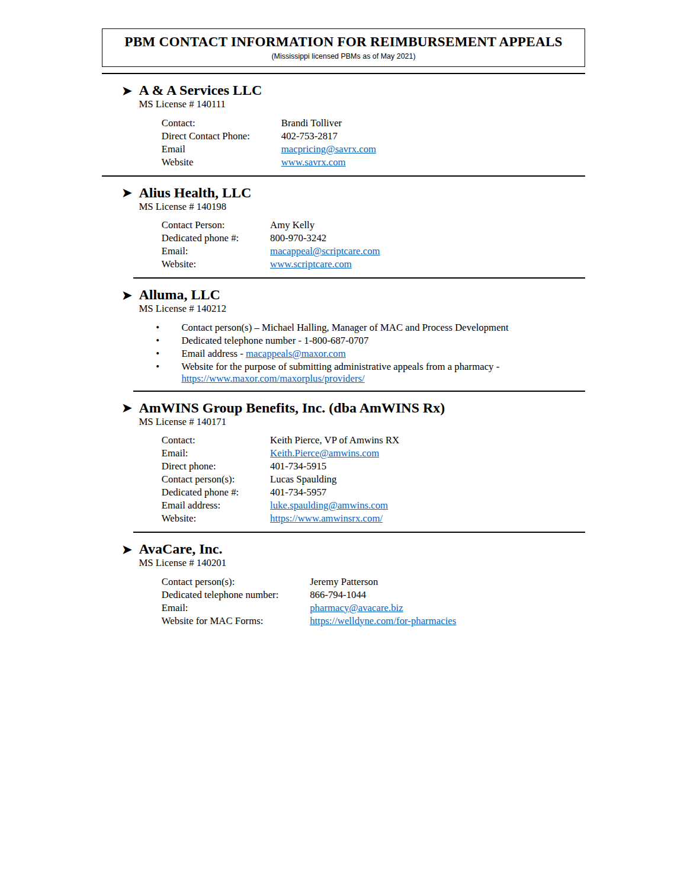PBM CONTACT INFORMATION FOR REIMBURSEMENT APPEALS
(Mississippi licensed PBMs as of May 2021)
A & A Services LLC
MS License # 140111
| Contact: | Brandi Tolliver |
| Direct Contact Phone: | 402-753-2817 |
| Email | macpricing@savrx.com |
| Website | www.savrx.com |
Alius Health, LLC
MS License # 140198
| Contact Person: | Amy Kelly |
| Dedicated phone #: | 800-970-3242 |
| Email: | macappeal@scriptcare.com |
| Website: | www.scriptcare.com |
Alluma, LLC
MS License # 140212
Contact person(s) – Michael Halling, Manager of MAC and Process Development
Dedicated telephone number - 1-800-687-0707
Email address - macappeals@maxor.com
Website for the purpose of submitting administrative appeals from a pharmacy -
https://www.maxor.com/maxorplus/providers/
AmWINS Group Benefits, Inc. (dba AmWINS Rx)
MS License # 140171
| Contact: | Keith Pierce, VP of Amwins RX |
| Email: | Keith.Pierce@amwins.com |
| Direct phone: | 401-734-5915 |
| Contact person(s): | Lucas Spaulding |
| Dedicated phone #: | 401-734-5957 |
| Email address: | luke.spaulding@amwins.com |
| Website: | https://www.amwinsrx.com/ |
AvaCare, Inc.
MS License # 140201
| Contact person(s): | Jeremy Patterson |
| Dedicated telephone number: | 866-794-1044 |
| Email: | pharmacy@avacare.biz |
| Website for MAC Forms: | https://welldyne.com/for-pharmacies |